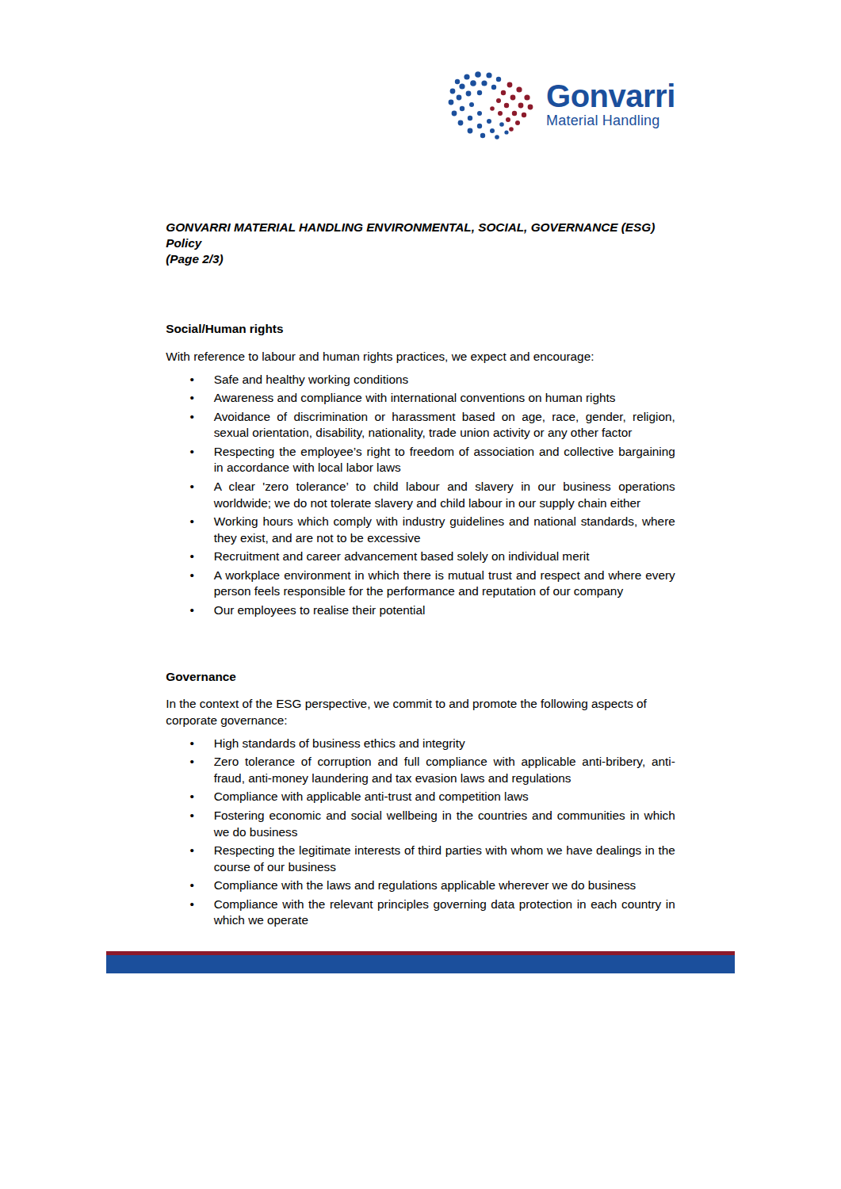Gonvarri
Material Handling
GONVARRI MATERIAL HANDLING ENVIRONMENTAL, SOCIAL, GOVERNANCE (ESG) Policy (Page 2/3)
Social/Human rights
With reference to labour and human rights practices, we expect and encourage:
Safe and healthy working conditions
Awareness and compliance with international conventions on human rights
Avoidance of discrimination or harassment based on age, race, gender, religion, sexual orientation, disability, nationality, trade union activity or any other factor
Respecting the employee’s right to freedom of association and collective bargaining in accordance with local labor laws
A clear 'zero tolerance’ to child labour and slavery in our business operations worldwide; we do not tolerate slavery and child labour in our supply chain either
Working hours which comply with industry guidelines and national standards, where they exist, and are not to be excessive
Recruitment and career advancement based solely on individual merit
A workplace environment in which there is mutual trust and respect and where every person feels responsible for the performance and reputation of our company
Our employees to realise their potential
Governance
In the context of the ESG perspective, we commit to and promote the following aspects of corporate governance:
High standards of business ethics and integrity
Zero tolerance of corruption and full compliance with applicable anti-bribery, anti-fraud, anti-money laundering and tax evasion laws and regulations
Compliance with applicable anti-trust and competition laws
Fostering economic and social wellbeing in the countries and communities in which we do business
Respecting the legitimate interests of third parties with whom we have dealings in the course of our business
Compliance with the laws and regulations applicable wherever we do business
Compliance with the relevant principles governing data protection in each country in which we operate